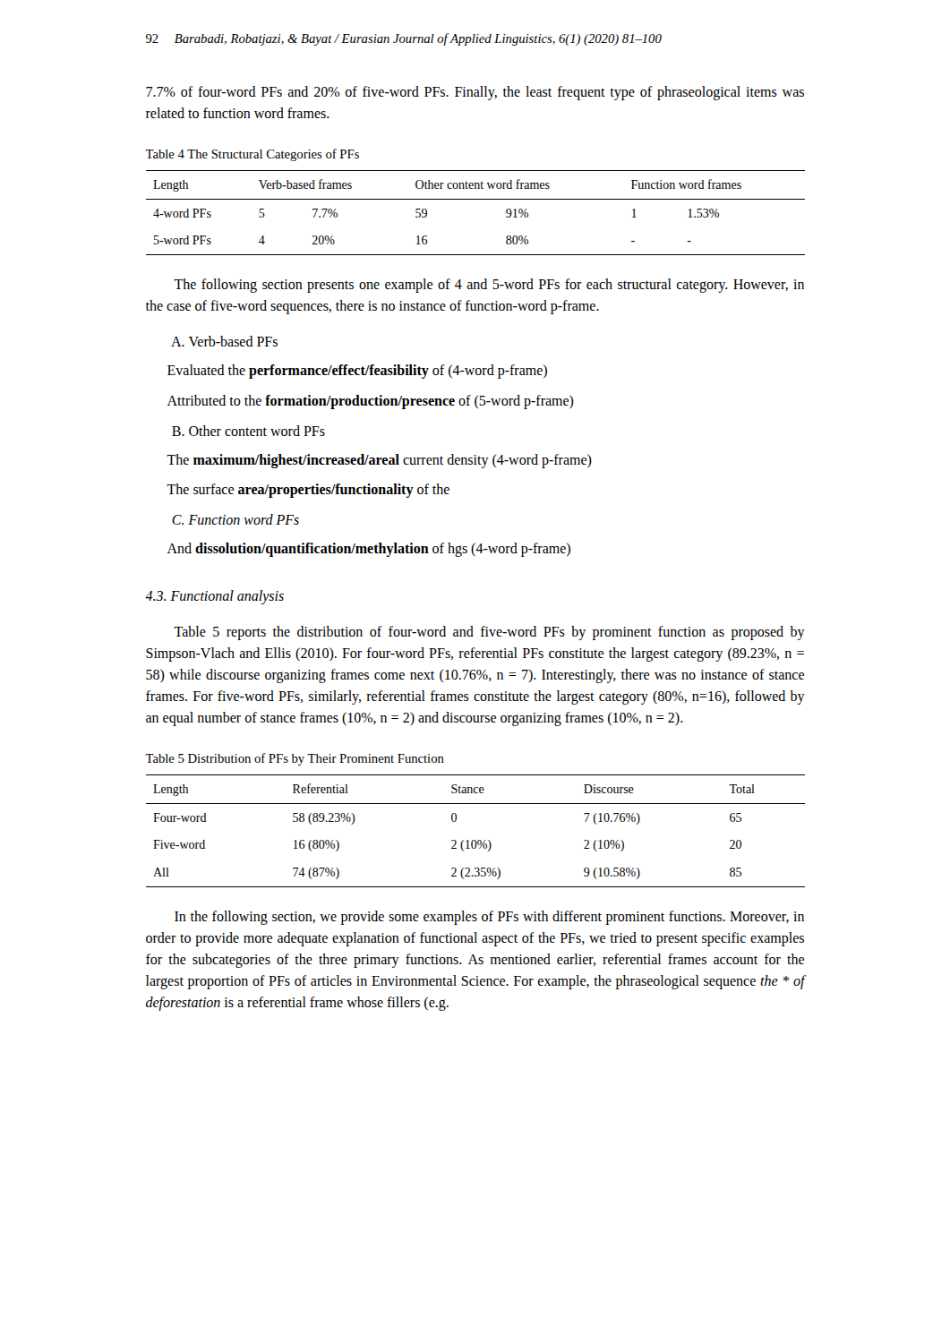92 Barabadi, Robatjazi, & Bayat / Eurasian Journal of Applied Linguistics, 6(1) (2020) 81–100
7.7% of four-word PFs and 20% of five-word PFs. Finally, the least frequent type of phraseological items was related to function word frames.
Table 4 The Structural Categories of PFs
| Length | Verb-based frames | Other content word frames | Function word frames |
| --- | --- | --- | --- |
| 4-word PFs | 5 | 7.7% | 59 | 91% | 1 | 1.53% |
| 5-word PFs | 4 | 20% | 16 | 80% | - | - |
The following section presents one example of 4 and 5-word PFs for each structural category. However, in the case of five-word sequences, there is no instance of function-word p-frame.
Verb-based PFs
Evaluated the performance/effect/feasibility of (4-word p-frame)
Attributed to the formation/production/presence of (5-word p-frame)
Other content word PFs
The maximum/highest/increased/areal current density (4-word p-frame)
The surface area/properties/functionality of the
Function word PFs
And dissolution/quantification/methylation of hgs (4-word p-frame)
4.3. Functional analysis
Table 5 reports the distribution of four-word and five-word PFs by prominent function as proposed by Simpson-Vlach and Ellis (2010). For four-word PFs, referential PFs constitute the largest category (89.23%, n = 58) while discourse organizing frames come next (10.76%, n = 7). Interestingly, there was no instance of stance frames. For five-word PFs, similarly, referential frames constitute the largest category (80%, n=16), followed by an equal number of stance frames (10%, n = 2) and discourse organizing frames (10%, n = 2).
Table 5 Distribution of PFs by Their Prominent Function
| Length | Referential | Stance | Discourse | Total |
| --- | --- | --- | --- | --- |
| Four-word | 58 (89.23%) | 0 | 7 (10.76%) | 65 |
| Five-word | 16 (80%) | 2 (10%) | 2 (10%) | 20 |
| All | 74 (87%) | 2 (2.35%) | 9 (10.58%) | 85 |
In the following section, we provide some examples of PFs with different prominent functions. Moreover, in order to provide more adequate explanation of functional aspect of the PFs, we tried to present specific examples for the subcategories of the three primary functions. As mentioned earlier, referential frames account for the largest proportion of PFs of articles in Environmental Science. For example, the phraseological sequence the * of deforestation is a referential frame whose fillers (e.g.